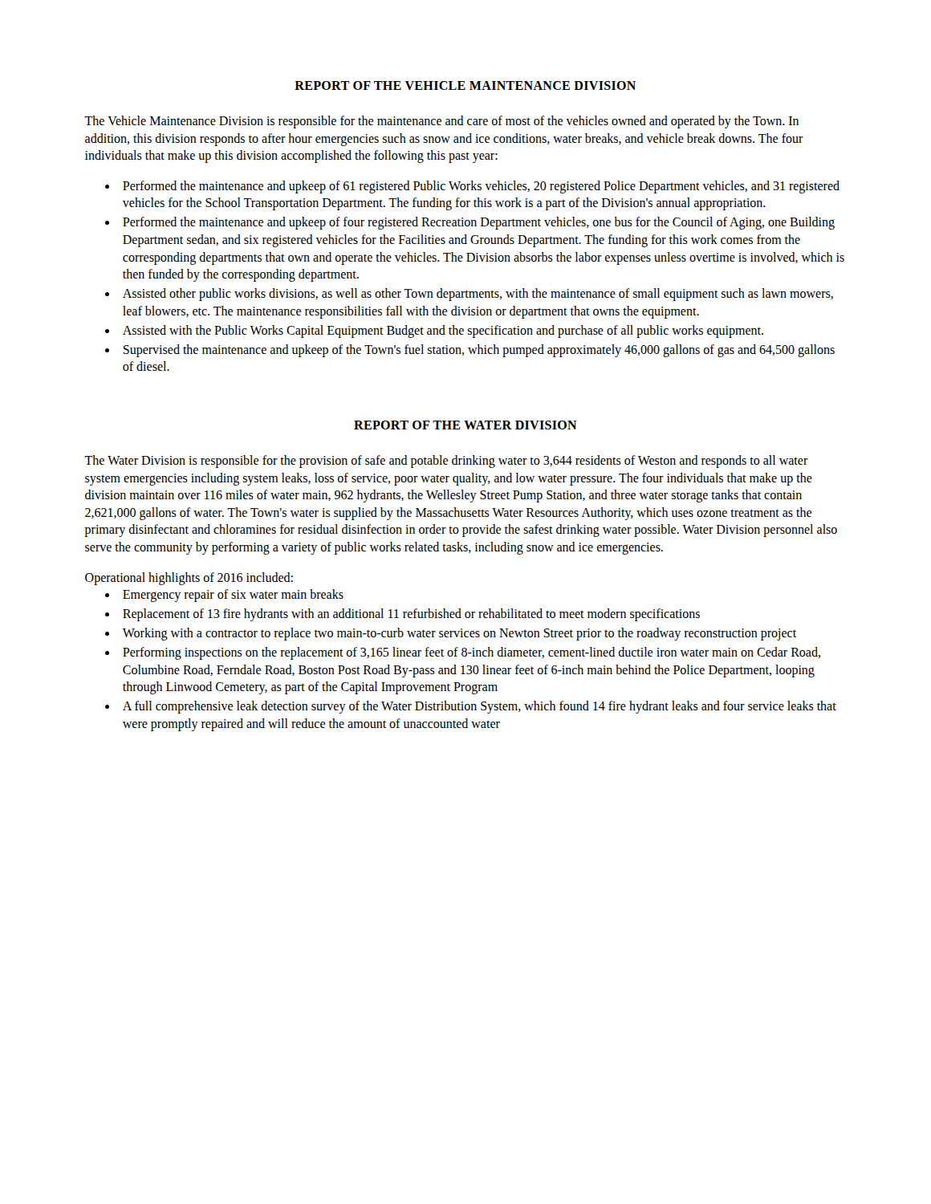Report of the Vehicle Maintenance Division
The Vehicle Maintenance Division is responsible for the maintenance and care of most of the vehicles owned and operated by the Town. In addition, this division responds to after hour emergencies such as snow and ice conditions, water breaks, and vehicle break downs. The four individuals that make up this division accomplished the following this past year:
Performed the maintenance and upkeep of 61 registered Public Works vehicles, 20 registered Police Department vehicles, and 31 registered vehicles for the School Transportation Department. The funding for this work is a part of the Division's annual appropriation.
Performed the maintenance and upkeep of four registered Recreation Department vehicles, one bus for the Council of Aging, one Building Department sedan, and six registered vehicles for the Facilities and Grounds Department. The funding for this work comes from the corresponding departments that own and operate the vehicles. The Division absorbs the labor expenses unless overtime is involved, which is then funded by the corresponding department.
Assisted other public works divisions, as well as other Town departments, with the maintenance of small equipment such as lawn mowers, leaf blowers, etc. The maintenance responsibilities fall with the division or department that owns the equipment.
Assisted with the Public Works Capital Equipment Budget and the specification and purchase of all public works equipment.
Supervised the maintenance and upkeep of the Town's fuel station, which pumped approximately 46,000 gallons of gas and 64,500 gallons of diesel.
Report of the Water Division
The Water Division is responsible for the provision of safe and potable drinking water to 3,644 residents of Weston and responds to all water system emergencies including system leaks, loss of service, poor water quality, and low water pressure. The four individuals that make up the division maintain over 116 miles of water main, 962 hydrants, the Wellesley Street Pump Station, and three water storage tanks that contain 2,621,000 gallons of water. The Town's water is supplied by the Massachusetts Water Resources Authority, which uses ozone treatment as the primary disinfectant and chloramines for residual disinfection in order to provide the safest drinking water possible. Water Division personnel also serve the community by performing a variety of public works related tasks, including snow and ice emergencies.
Operational highlights of 2016 included:
Emergency repair of six water main breaks
Replacement of 13 fire hydrants with an additional 11 refurbished or rehabilitated to meet modern specifications
Working with a contractor to replace two main-to-curb water services on Newton Street prior to the roadway reconstruction project
Performing inspections on the replacement of 3,165 linear feet of 8-inch diameter, cement-lined ductile iron water main on Cedar Road, Columbine Road, Ferndale Road, Boston Post Road By-pass and 130 linear feet of 6-inch main behind the Police Department, looping through Linwood Cemetery, as part of the Capital Improvement Program
A full comprehensive leak detection survey of the Water Distribution System, which found 14 fire hydrant leaks and four service leaks that were promptly repaired and will reduce the amount of unaccounted water